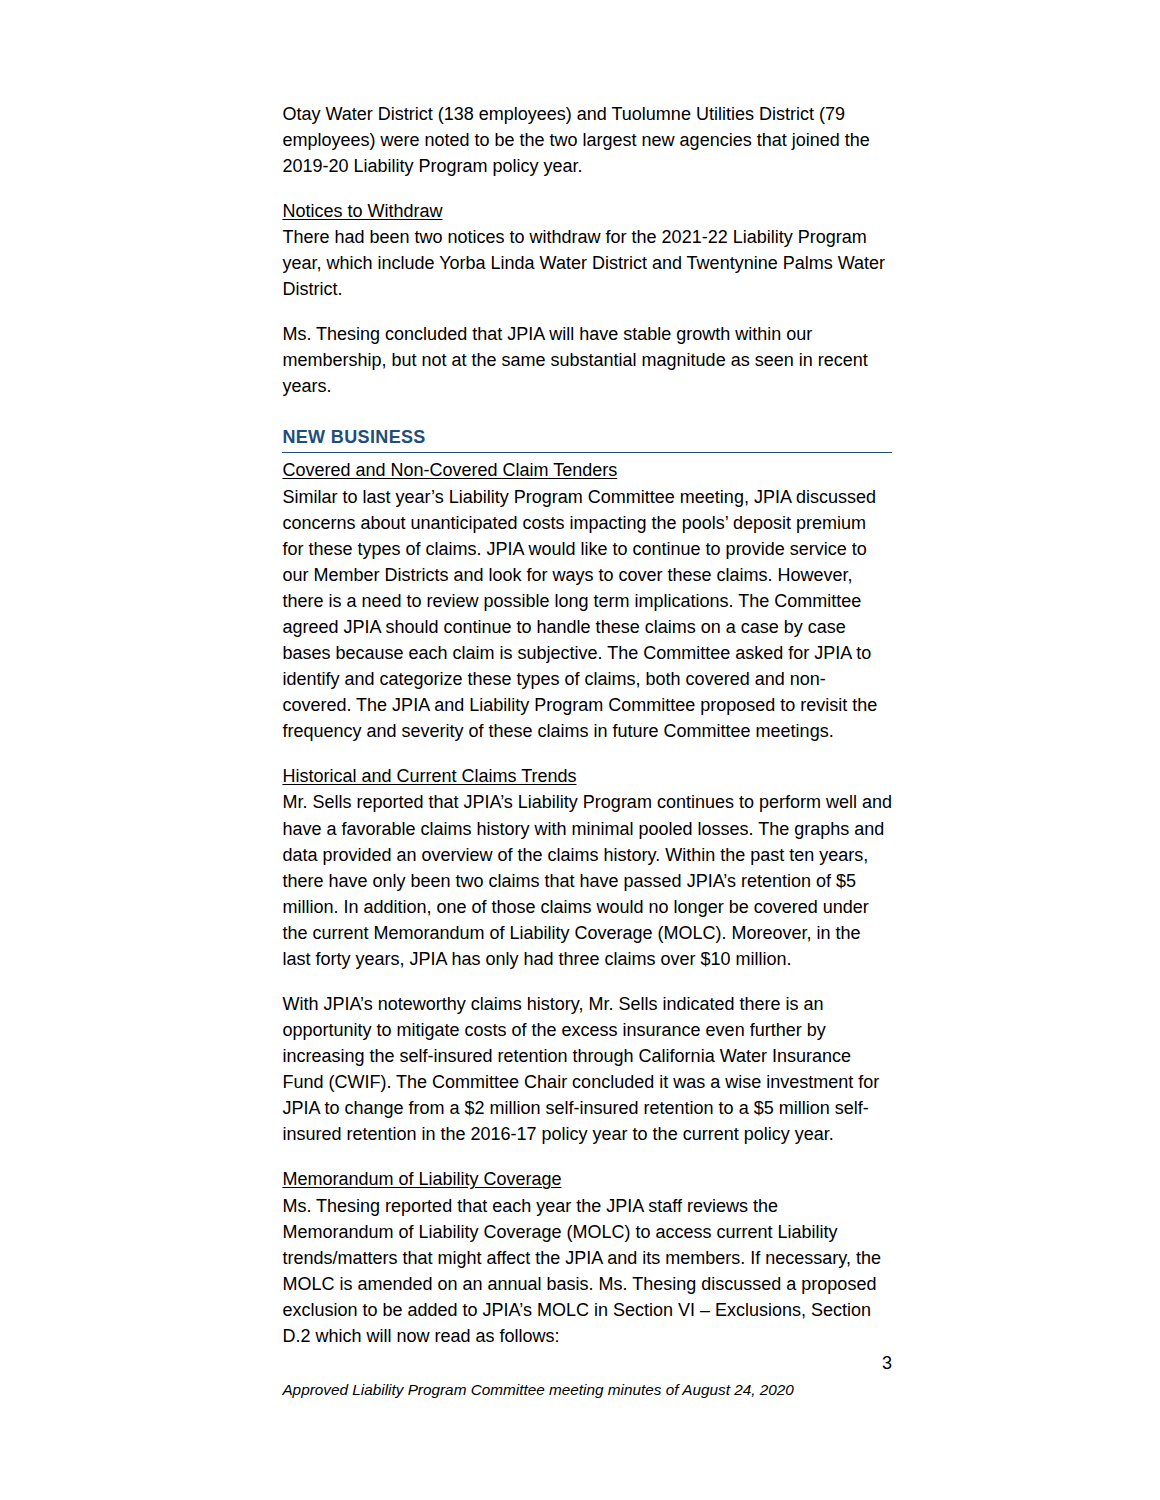Otay Water District (138 employees) and Tuolumne Utilities District (79 employees) were noted to be the two largest new agencies that joined the 2019-20 Liability Program policy year.
Notices to Withdraw
There had been two notices to withdraw for the 2021-22 Liability Program year, which include Yorba Linda Water District and Twentynine Palms Water District.
Ms. Thesing concluded that JPIA will have stable growth within our membership, but not at the same substantial magnitude as seen in recent years.
NEW BUSINESS
Covered and Non-Covered Claim Tenders
Similar to last year’s Liability Program Committee meeting, JPIA discussed concerns about unanticipated costs impacting the pools’ deposit premium for these types of claims. JPIA would like to continue to provide service to our Member Districts and look for ways to cover these claims. However, there is a need to review possible long term implications. The Committee agreed JPIA should continue to handle these claims on a case by case bases because each claim is subjective. The Committee asked for JPIA to identify and categorize these types of claims, both covered and non-covered. The JPIA and Liability Program Committee proposed to revisit the frequency and severity of these claims in future Committee meetings.
Historical and Current Claims Trends
Mr. Sells reported that JPIA’s Liability Program continues to perform well and have a favorable claims history with minimal pooled losses. The graphs and data provided an overview of the claims history. Within the past ten years, there have only been two claims that have passed JPIA’s retention of $5 million. In addition, one of those claims would no longer be covered under the current Memorandum of Liability Coverage (MOLC). Moreover, in the last forty years, JPIA has only had three claims over $10 million.
With JPIA’s noteworthy claims history, Mr. Sells indicated there is an opportunity to mitigate costs of the excess insurance even further by increasing the self-insured retention through California Water Insurance Fund (CWIF). The Committee Chair concluded it was a wise investment for JPIA to change from a $2 million self-insured retention to a $5 million self-insured retention in the 2016-17 policy year to the current policy year.
Memorandum of Liability Coverage
Ms. Thesing reported that each year the JPIA staff reviews the Memorandum of Liability Coverage (MOLC) to access current Liability trends/matters that might affect the JPIA and its members. If necessary, the MOLC is amended on an annual basis. Ms. Thesing discussed a proposed exclusion to be added to JPIA’s MOLC in Section VI – Exclusions, Section D.2 which will now read as follows:
3
Approved Liability Program Committee meeting minutes of August 24, 2020